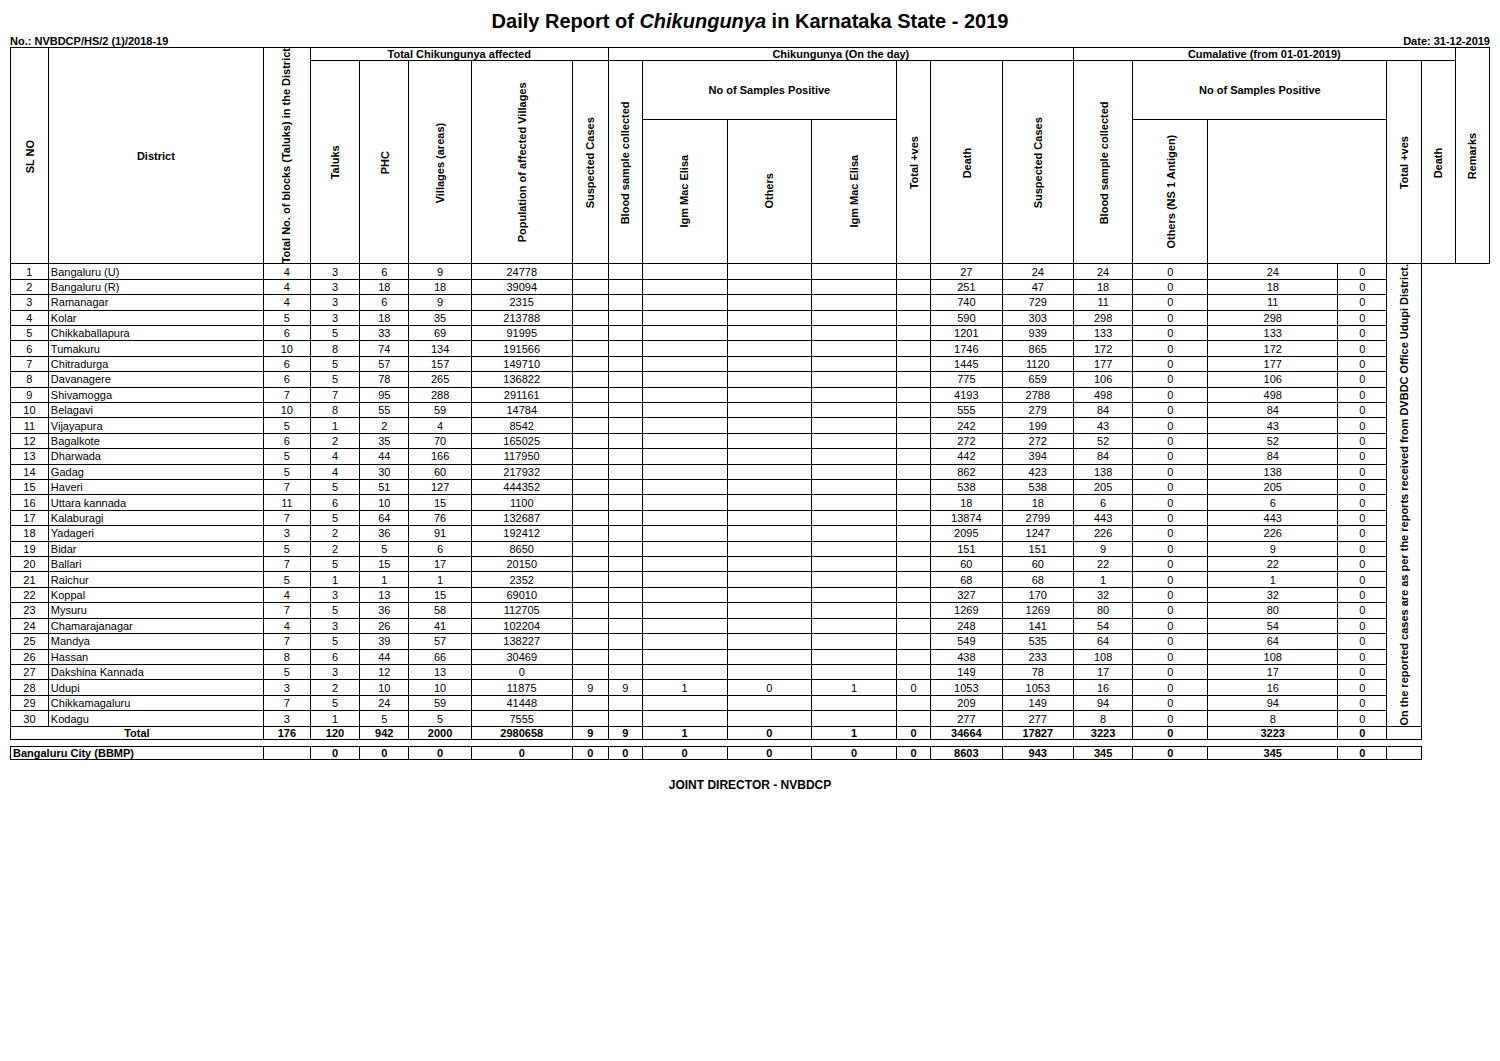Daily Report of Chikungunya in Karnataka State - 2019
No.: NVBDCP/HS/2 (1)/2018-19 Date: 31-12-2019
| SL NO | District | Total No. of blocks (Taluks) in the District | Total Chikungunya affected | Chikungunya (On the day) | Cumalative (from 01-01-2019) | Remarks |
| --- | --- | --- | --- | --- | --- | --- |
| Taluks | PHC | Villages (areas) | Population of affected Villages | Suspected Cases | Blood sample collected | No of Samples Positive | Total +ves | Death | Suspected Cases | Blood sample collected | No of Samples Positive | Total +ves | Death |
| Igm Mac Elisa | Others | Igm Mac Elisa | Others (NS 1 Antigen) |
| 1 | Bangaluru (U) | 4 | 3 | 6 | 9 | 24778 | | | | | | | 27 | 24 | 24 | 0 | 24 | 0 | On the reported cases are as per the reports received from DVBDC Office Udupi District. |
| 2 | Bangaluru (R) | 4 | 3 | 18 | 18 | 39094 | | | | | | | 251 | 47 | 18 | 0 | 18 | 0 |
| 3 | Ramanagar | 4 | 3 | 6 | 9 | 2315 | | | | | | | 740 | 729 | 11 | 0 | 11 | 0 |
| 4 | Kolar | 5 | 3 | 18 | 35 | 213788 | | | | | | | 590 | 303 | 298 | 0 | 298 | 0 |
| 5 | Chikkaballapura | 6 | 5 | 33 | 69 | 91995 | | | | | | | 1201 | 939 | 133 | 0 | 133 | 0 |
| 6 | Tumakuru | 10 | 8 | 74 | 134 | 191566 | | | | | | | 1746 | 865 | 172 | 0 | 172 | 0 |
| 7 | Chitradurga | 6 | 5 | 57 | 157 | 149710 | | | | | | | 1445 | 1120 | 177 | 0 | 177 | 0 |
| 8 | Davanagere | 6 | 5 | 78 | 265 | 136822 | | | | | | | 775 | 659 | 106 | 0 | 106 | 0 |
| 9 | Shivamogga | 7 | 7 | 95 | 288 | 291161 | | | | | | | 4193 | 2788 | 498 | 0 | 498 | 0 |
| 10 | Belagavi | 10 | 8 | 55 | 59 | 14784 | | | | | | | 555 | 279 | 84 | 0 | 84 | 0 |
| 11 | Vijayapura | 5 | 1 | 2 | 4 | 8542 | | | | | | | 242 | 199 | 43 | 0 | 43 | 0 |
| 12 | Bagalkote | 6 | 2 | 35 | 70 | 165025 | | | | | | | 272 | 272 | 52 | 0 | 52 | 0 |
| 13 | Dharwada | 5 | 4 | 44 | 166 | 117950 | | | | | | | 442 | 394 | 84 | 0 | 84 | 0 |
| 14 | Gadag | 5 | 4 | 30 | 60 | 217932 | | | | | | | 862 | 423 | 138 | 0 | 138 | 0 |
| 15 | Haveri | 7 | 5 | 51 | 127 | 444352 | | | | | | | 538 | 538 | 205 | 0 | 205 | 0 |
| 16 | Uttara kannada | 11 | 6 | 10 | 15 | 1100 | | | | | | | 18 | 18 | 6 | 0 | 6 | 0 |
| 17 | Kalaburagi | 7 | 5 | 64 | 76 | 132687 | | | | | | | 13874 | 2799 | 443 | 0 | 443 | 0 |
| 18 | Yadageri | 3 | 2 | 36 | 91 | 192412 | | | | | | | 2095 | 1247 | 226 | 0 | 226 | 0 |
| 19 | Bidar | 5 | 2 | 5 | 6 | 8650 | | | | | | | 151 | 151 | 9 | 0 | 9 | 0 |
| 20 | Ballari | 7 | 5 | 15 | 17 | 20150 | | | | | | | 60 | 60 | 22 | 0 | 22 | 0 |
| 21 | Raichur | 5 | 1 | 1 | 1 | 2352 | | | | | | | 68 | 68 | 1 | 0 | 1 | 0 |
| 22 | Koppal | 4 | 3 | 13 | 15 | 69010 | | | | | | | 327 | 170 | 32 | 0 | 32 | 0 |
| 23 | Mysuru | 7 | 5 | 36 | 58 | 112705 | | | | | | | 1269 | 1269 | 80 | 0 | 80 | 0 |
| 24 | Chamarajanagar | 4 | 3 | 26 | 41 | 102204 | | | | | | | 248 | 141 | 54 | 0 | 54 | 0 |
| 25 | Mandya | 7 | 5 | 39 | 57 | 138227 | | | | | | | 549 | 535 | 64 | 0 | 64 | 0 |
| 26 | Hassan | 8 | 6 | 44 | 66 | 30469 | | | | | | | 438 | 233 | 108 | 0 | 108 | 0 |
| 27 | Dakshina Kannada | 5 | 3 | 12 | 13 | 0 | | | | | | | 149 | 78 | 17 | 0 | 17 | 0 |
| 28 | Udupi | 3 | 2 | 10 | 10 | 11875 | 9 | 9 | 1 | 0 | 1 | 0 | 1053 | 1053 | 16 | 0 | 16 | 0 |
| 29 | Chikkamagaluru | 7 | 5 | 24 | 59 | 41448 | | | | | | | 209 | 149 | 94 | 0 | 94 | 0 |
| 30 | Kodagu | 3 | 1 | 5 | 5 | 7555 | | | | | | | 277 | 277 | 8 | 0 | 8 | 0 |
| Total | 176 | 120 | 942 | 2000 | 2980658 | 9 | 9 | 1 | 0 | 1 | 0 | 34664 | 17827 | 3223 | 0 | 3223 | 0 | |
| Bangaluru City (BBMP) | | 0 | 0 | 0 | 0 | 0 | 0 | 0 | 0 | 0 | 0 | 8603 | 943 | 345 | 0 | 345 | 0 | |
JOINT DIRECTOR - NVBDCP